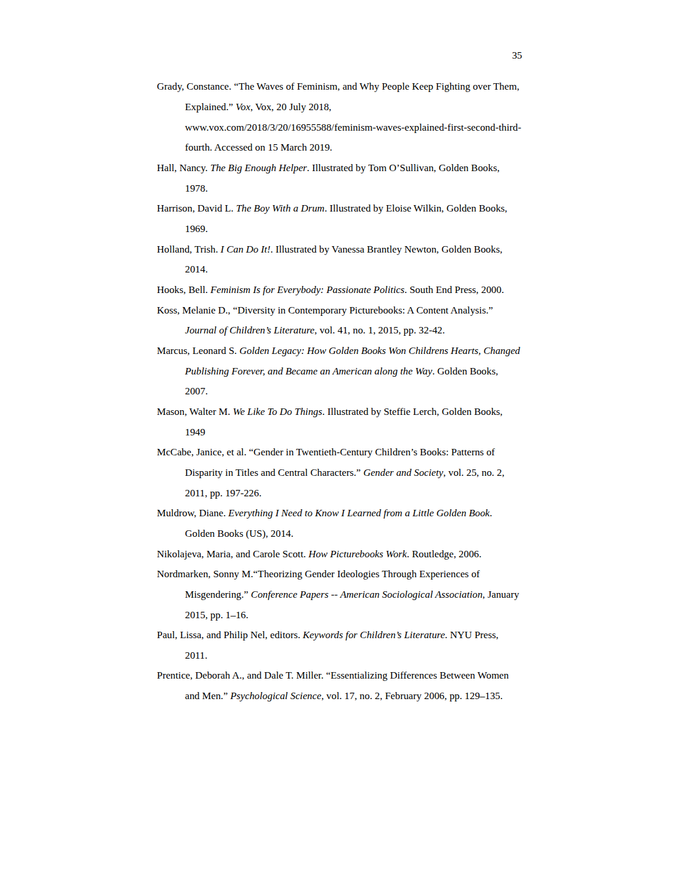35
Grady, Constance. “The Waves of Feminism, and Why People Keep Fighting over Them, Explained.” Vox, Vox, 20 July 2018, www.vox.com/2018/3/20/16955588/feminism-waves-explained-first-second-third-fourth. Accessed on 15 March 2019.
Hall, Nancy. The Big Enough Helper. Illustrated by Tom O’Sullivan, Golden Books, 1978.
Harrison, David L. The Boy With a Drum. Illustrated by Eloise Wilkin, Golden Books, 1969.
Holland, Trish. I Can Do It!. Illustrated by Vanessa Brantley Newton, Golden Books, 2014.
Hooks, Bell. Feminism Is for Everybody: Passionate Politics. South End Press, 2000.
Koss, Melanie D., “Diversity in Contemporary Picturebooks: A Content Analysis.” Journal of Children’s Literature, vol. 41, no. 1, 2015, pp. 32-42.
Marcus, Leonard S. Golden Legacy: How Golden Books Won Childrens Hearts, Changed Publishing Forever, and Became an American along the Way. Golden Books, 2007.
Mason, Walter M. We Like To Do Things. Illustrated by Steffie Lerch, Golden Books, 1949
McCabe, Janice, et al. “Gender in Twentieth-Century Children’s Books: Patterns of Disparity in Titles and Central Characters.” Gender and Society, vol. 25, no. 2, 2011, pp. 197-226.
Muldrow, Diane. Everything I Need to Know I Learned from a Little Golden Book. Golden Books (US), 2014.
Nikolajeva, Maria, and Carole Scott. How Picturebooks Work. Routledge, 2006.
Nordmarken, Sonny M.“Theorizing Gender Ideologies Through Experiences of Misgendering.” Conference Papers -- American Sociological Association, January 2015, pp. 1–16.
Paul, Lissa, and Philip Nel, editors. Keywords for Children’s Literature. NYU Press, 2011.
Prentice, Deborah A., and Dale T. Miller. “Essentializing Differences Between Women and Men.” Psychological Science, vol. 17, no. 2, February 2006, pp. 129–135.